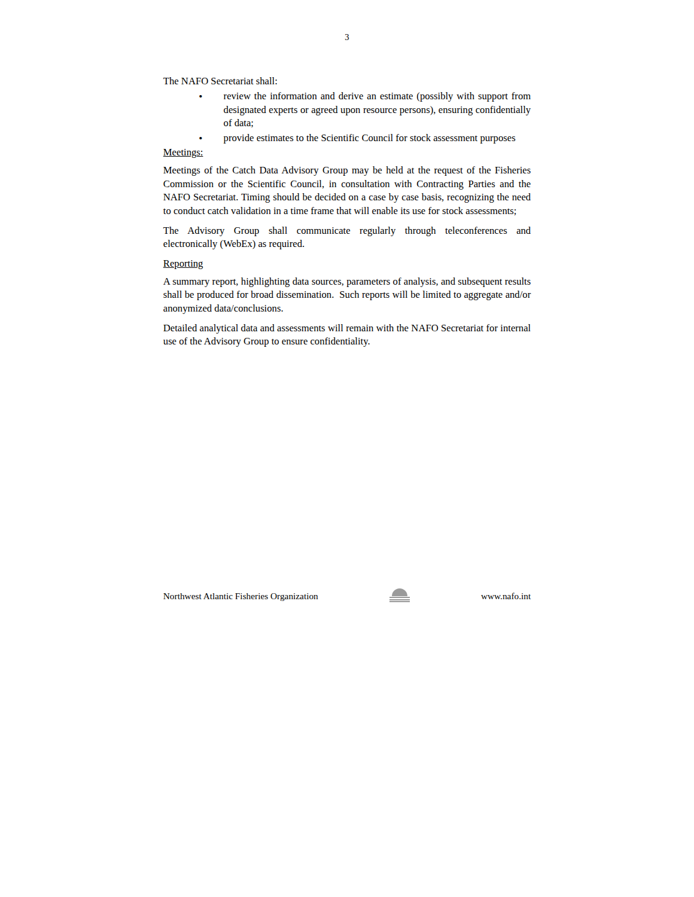3
The NAFO Secretariat shall:
review the information and derive an estimate (possibly with support from designated experts or agreed upon resource persons), ensuring confidentially of data;
provide estimates to the Scientific Council for stock assessment purposes
Meetings:
Meetings of the Catch Data Advisory Group may be held at the request of the Fisheries Commission or the Scientific Council, in consultation with Contracting Parties and the NAFO Secretariat. Timing should be decided on a case by case basis, recognizing the need to conduct catch validation in a time frame that will enable its use for stock assessments;
The Advisory Group shall communicate regularly through teleconferences and electronically (WebEx) as required.
Reporting
A summary report, highlighting data sources, parameters of analysis, and subsequent results shall be produced for broad dissemination. Such reports will be limited to aggregate and/or anonymized data/conclusions.
Detailed analytical data and assessments will remain with the NAFO Secretariat for internal use of the Advisory Group to ensure confidentiality.
Northwest Atlantic Fisheries Organization
www.nafo.int